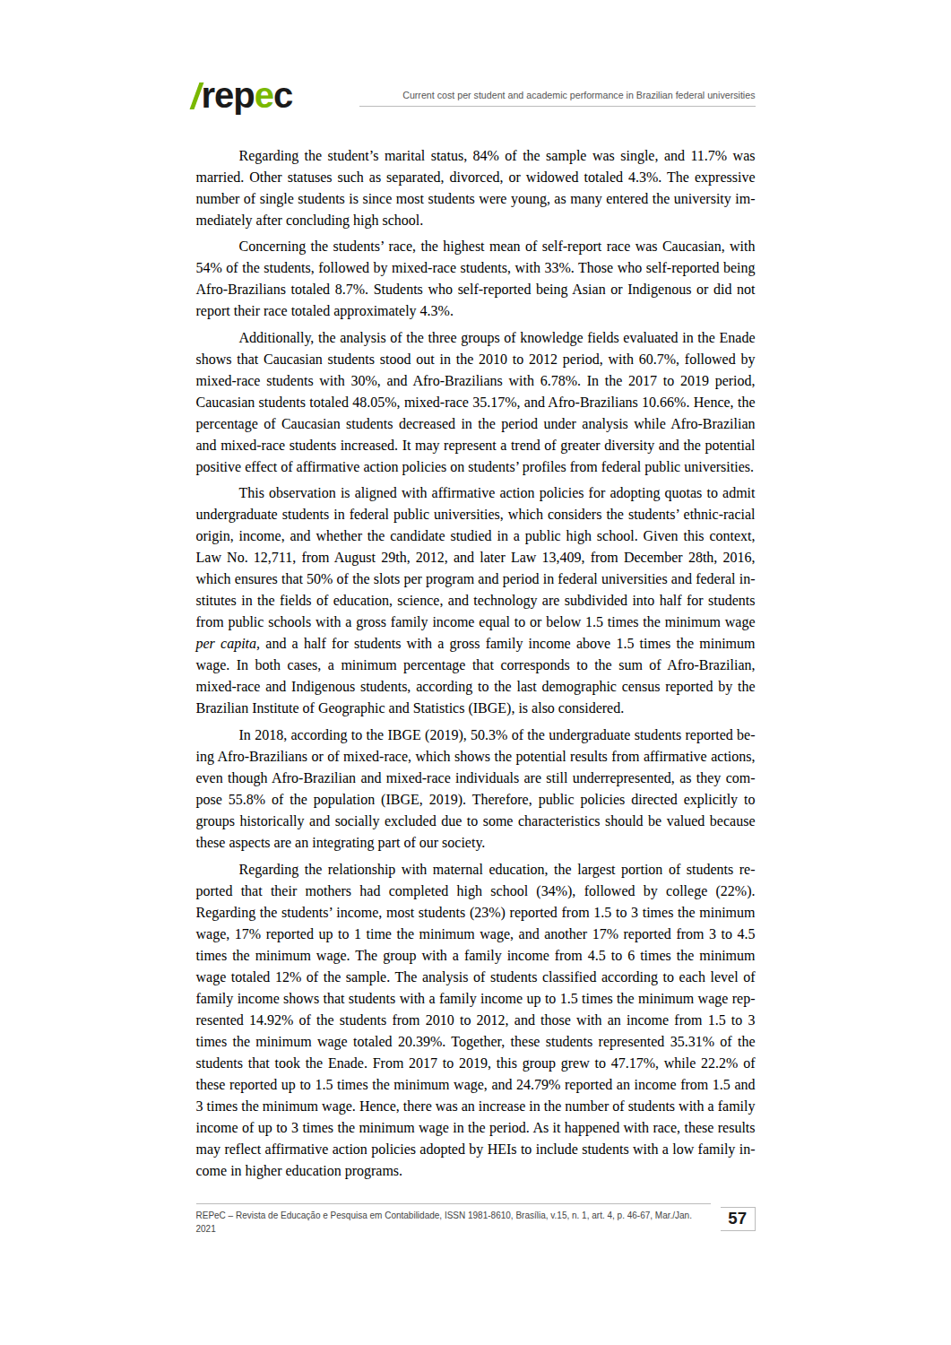repec
Current cost per student and academic performance in Brazilian federal universities
Regarding the student’s marital status, 84% of the sample was single, and 11.7% was married. Other statuses such as separated, divorced, or widowed totaled 4.3%. The expressive number of single students is since most students were young, as many entered the university immediately after concluding high school.
Concerning the students’ race, the highest mean of self-report race was Caucasian, with 54% of the students, followed by mixed-race students, with 33%. Those who self-reported being Afro-Brazilians totaled 8.7%. Students who self-reported being Asian or Indigenous or did not report their race totaled approximately 4.3%.
Additionally, the analysis of the three groups of knowledge fields evaluated in the Enade shows that Caucasian students stood out in the 2010 to 2012 period, with 60.7%, followed by mixed-race students with 30%, and Afro-Brazilians with 6.78%. In the 2017 to 2019 period, Caucasian students totaled 48.05%, mixed-race 35.17%, and Afro-Brazilians 10.66%. Hence, the percentage of Caucasian students decreased in the period under analysis while Afro-Brazilian and mixed-race students increased. It may represent a trend of greater diversity and the potential positive effect of affirmative action policies on students’ profiles from federal public universities.
This observation is aligned with affirmative action policies for adopting quotas to admit undergraduate students in federal public universities, which considers the students’ ethnic-racial origin, income, and whether the candidate studied in a public high school. Given this context, Law No. 12,711, from August 29th, 2012, and later Law 13,409, from December 28th, 2016, which ensures that 50% of the slots per program and period in federal universities and federal institutes in the fields of education, science, and technology are subdivided into half for students from public schools with a gross family income equal to or below 1.5 times the minimum wage per capita, and a half for students with a gross family income above 1.5 times the minimum wage. In both cases, a minimum percentage that corresponds to the sum of Afro-Brazilian, mixed-race and Indigenous students, according to the last demographic census reported by the Brazilian Institute of Geographic and Statistics (IBGE), is also considered.
In 2018, according to the IBGE (2019), 50.3% of the undergraduate students reported being Afro-Brazilians or of mixed-race, which shows the potential results from affirmative actions, even though Afro-Brazilian and mixed-race individuals are still underrepresented, as they compose 55.8% of the population (IBGE, 2019). Therefore, public policies directed explicitly to groups historically and socially excluded due to some characteristics should be valued because these aspects are an integrating part of our society.
Regarding the relationship with maternal education, the largest portion of students reported that their mothers had completed high school (34%), followed by college (22%). Regarding the students’ income, most students (23%) reported from 1.5 to 3 times the minimum wage, 17% reported up to 1 time the minimum wage, and another 17% reported from 3 to 4.5 times the minimum wage. The group with a family income from 4.5 to 6 times the minimum wage totaled 12% of the sample. The analysis of students classified according to each level of family income shows that students with a family income up to 1.5 times the minimum wage represented 14.92% of the students from 2010 to 2012, and those with an income from 1.5 to 3 times the minimum wage totaled 20.39%. Together, these students represented 35.31% of the students that took the Enade. From 2017 to 2019, this group grew to 47.17%, while 22.2% of these reported up to 1.5 times the minimum wage, and 24.79% reported an income from 1.5 and 3 times the minimum wage. Hence, there was an increase in the number of students with a family income of up to 3 times the minimum wage in the period. As it happened with race, these results may reflect affirmative action policies adopted by HEIs to include students with a low family income in higher education programs.
REPeC – Revista de Educação e Pesquisa em Contabilidade, ISSN 1981-8610, Brasília, v.15, n. 1, art. 4, p. 46-67, Mar./Jan. 2021
57